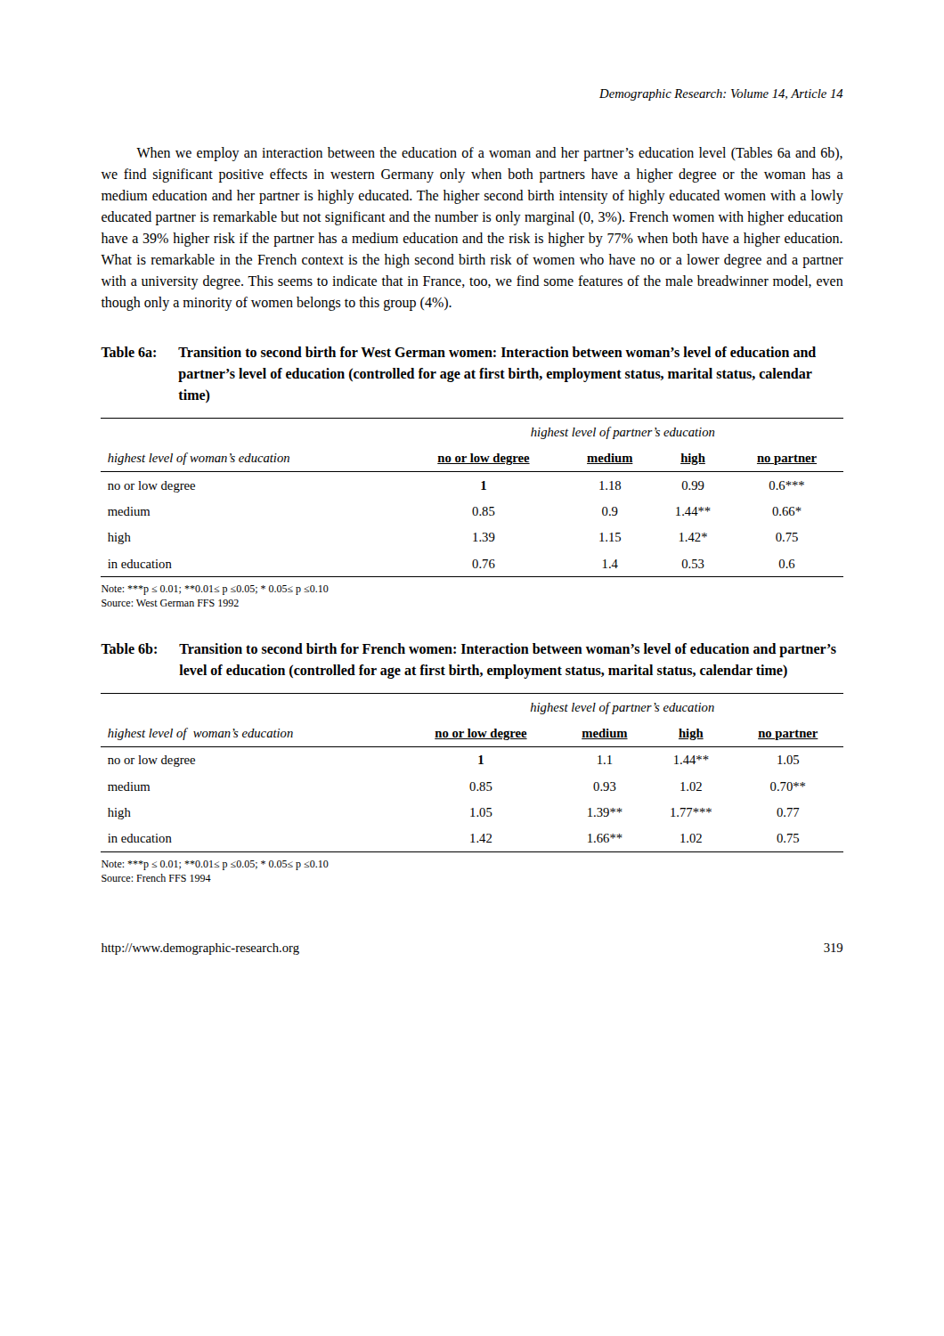Demographic Research: Volume 14, Article 14
When we employ an interaction between the education of a woman and her partner’s education level (Tables 6a and 6b), we find significant positive effects in western Germany only when both partners have a higher degree or the woman has a medium education and her partner is highly educated. The higher second birth intensity of highly educated women with a lowly educated partner is remarkable but not significant and the number is only marginal (0, 3%). French women with higher education have a 39% higher risk if the partner has a medium education and the risk is higher by 77% when both have a higher education. What is remarkable in the French context is the high second birth risk of women who have no or a lower degree and a partner with a university degree. This seems to indicate that in France, too, we find some features of the male breadwinner model, even though only a minority of women belongs to this group (4%).
Table 6a: Transition to second birth for West German women: Interaction between woman’s level of education and partner’s level of education (controlled for age at first birth, employment status, marital status, calendar time)
| | highest level of partner’s education |
| --- | --- |
| highest level of woman’s education | no or low degree | medium | high | no partner |
| no or low degree | 1 | 1.18 | 0.99 | 0.6*** |
| medium | 0.85 | 0.9 | 1.44** | 0.66* |
| high | 1.39 | 1.15 | 1.42* | 0.75 |
| in education | 0.76 | 1.4 | 0.53 | 0.6 |
Note: ***p ≤ 0.01; **0.01≤ p ≤0.05; * 0.05≤ p ≤0.10
Source: West German FFS 1992
Table 6b: Transition to second birth for French women: Interaction between woman’s level of education and partner’s level of education (controlled for age at first birth, employment status, marital status, calendar time)
| | highest level of partner’s education |
| --- | --- |
| highest level of woman’s education | no or low degree | medium | high | no partner |
| no or low degree | 1 | 1.1 | 1.44** | 1.05 |
| medium | 0.85 | 0.93 | 1.02 | 0.70** |
| high | 1.05 | 1.39** | 1.77*** | 0.77 |
| in education | 1.42 | 1.66** | 1.02 | 0.75 |
Note: ***p ≤ 0.01; **0.01≤ p ≤0.05; * 0.05≤ p ≤0.10
Source: French FFS 1994
http://www.demographic-research.org 319